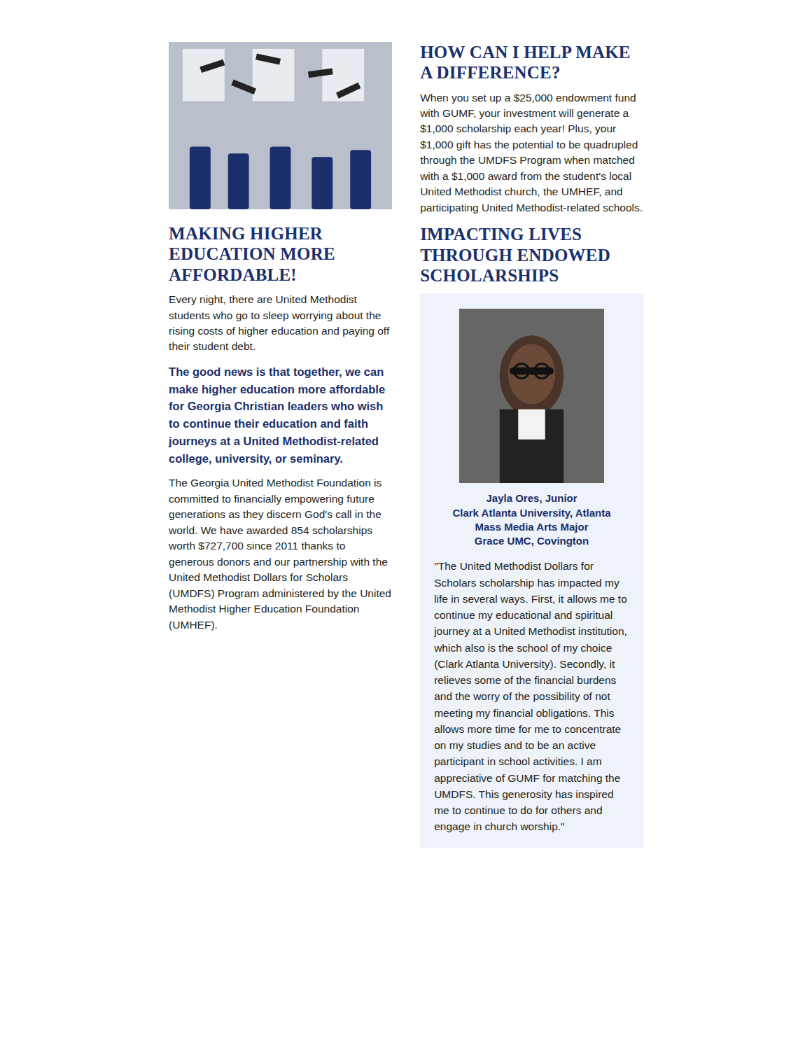Making Higher Education More Affordable!
Every night, there are United Methodist students who go to sleep worrying about the rising costs of higher education and paying off their student debt.
The good news is that together, we can make higher education more affordable for Georgia Christian leaders who wish to continue their education and faith journeys at a United Methodist-related college, university, or seminary.
The Georgia United Methodist Foundation is committed to financially empowering future generations as they discern God's call in the world. We have awarded 854 scholarships worth $727,700 since 2011 thanks to generous donors and our partnership with the United Methodist Dollars for Scholars (UMDFS) Program administered by the United Methodist Higher Education Foundation (UMHEF).
How Can I Help Make a Difference?
When you set up a $25,000 endowment fund with GUMF, your investment will generate a $1,000 scholarship each year! Plus, your $1,000 gift has the potential to be quadrupled through the UMDFS Program when matched with a $1,000 award from the student's local United Methodist church, the UMHEF, and participating United Methodist-related schools.
Impacting Lives Through Endowed Scholarships
Jayla Ores, Junior
Clark Atlanta University, Atlanta
Mass Media Arts Major
Grace UMC, Covington
"The United Methodist Dollars for Scholars scholarship has impacted my life in several ways. First, it allows me to continue my educational and spiritual journey at a United Methodist institution, which also is the school of my choice (Clark Atlanta University). Secondly, it relieves some of the financial burdens and the worry of the possibility of not meeting my financial obligations. This allows more time for me to concentrate on my studies and to be an active participant in school activities. I am appreciative of GUMF for matching the UMDFS. This generosity has inspired me to continue to do for others and engage in church worship."